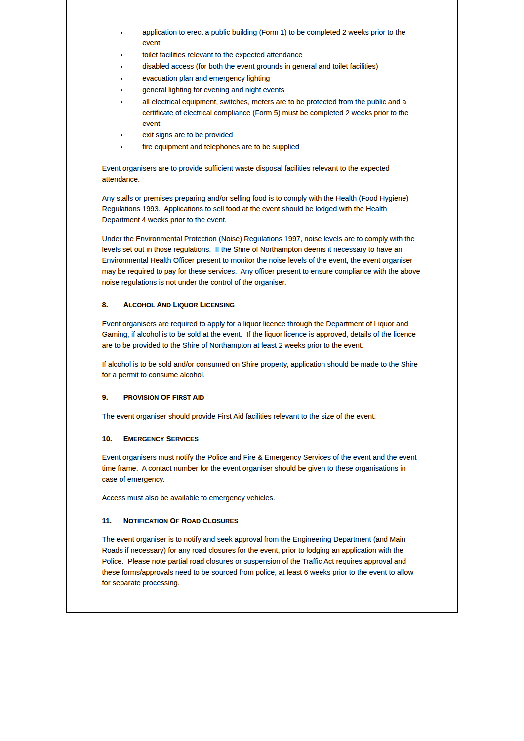application to erect a public building (Form 1) to be completed 2 weeks prior to the event
toilet facilities relevant to the expected attendance
disabled access (for both the event grounds in general and toilet facilities)
evacuation plan and emergency lighting
general lighting for evening and night events
all electrical equipment, switches, meters are to be protected from the public and a certificate of electrical compliance (Form 5) must be completed 2 weeks prior to the event
exit signs are to be provided
fire equipment and telephones are to be supplied
Event organisers are to provide sufficient waste disposal facilities relevant to the expected attendance.
Any stalls or premises preparing and/or selling food is to comply with the Health (Food Hygiene) Regulations 1993. Applications to sell food at the event should be lodged with the Health Department 4 weeks prior to the event.
Under the Environmental Protection (Noise) Regulations 1997, noise levels are to comply with the levels set out in those regulations. If the Shire of Northampton deems it necessary to have an Environmental Health Officer present to monitor the noise levels of the event, the event organiser may be required to pay for these services. Any officer present to ensure compliance with the above noise regulations is not under the control of the organiser.
8. ALCOHOL AND LIQUOR LICENSING
Event organisers are required to apply for a liquor licence through the Department of Liquor and Gaming, if alcohol is to be sold at the event. If the liquor licence is approved, details of the licence are to be provided to the Shire of Northampton at least 2 weeks prior to the event.
If alcohol is to be sold and/or consumed on Shire property, application should be made to the Shire for a permit to consume alcohol.
9. PROVISION OF FIRST AID
The event organiser should provide First Aid facilities relevant to the size of the event.
10. EMERGENCY SERVICES
Event organisers must notify the Police and Fire & Emergency Services of the event and the event time frame. A contact number for the event organiser should be given to these organisations in case of emergency.
Access must also be available to emergency vehicles.
11. NOTIFICATION OF ROAD CLOSURES
The event organiser is to notify and seek approval from the Engineering Department (and Main Roads if necessary) for any road closures for the event, prior to lodging an application with the Police. Please note partial road closures or suspension of the Traffic Act requires approval and these forms/approvals need to be sourced from police, at least 6 weeks prior to the event to allow for separate processing.